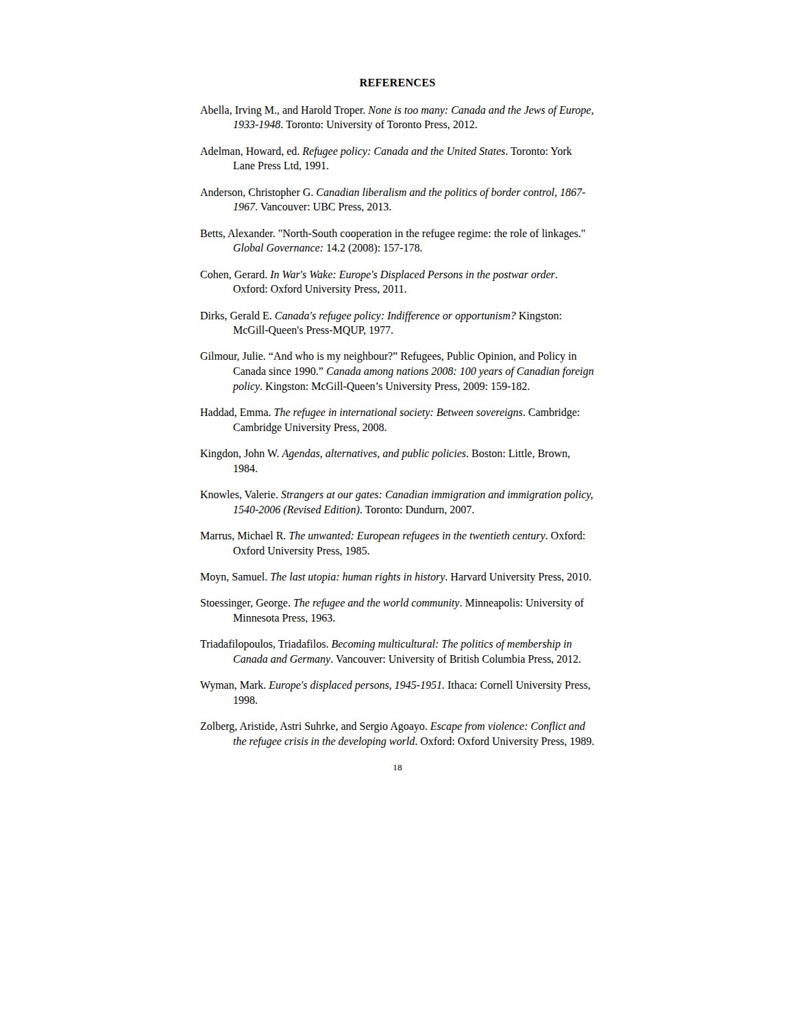REFERENCES
Abella, Irving M., and Harold Troper. None is too many: Canada and the Jews of Europe, 1933-1948. Toronto: University of Toronto Press, 2012.
Adelman, Howard, ed. Refugee policy: Canada and the United States. Toronto: York Lane Press Ltd, 1991.
Anderson, Christopher G. Canadian liberalism and the politics of border control, 1867-1967. Vancouver: UBC Press, 2013.
Betts, Alexander. "North-South cooperation in the refugee regime: the role of linkages." Global Governance: 14.2 (2008): 157-178.
Cohen, Gerard. In War's Wake: Europe's Displaced Persons in the postwar order. Oxford: Oxford University Press, 2011.
Dirks, Gerald E. Canada's refugee policy: Indifference or opportunism? Kingston: McGill-Queen's Press-MQUP, 1977.
Gilmour, Julie. “And who is my neighbour?” Refugees, Public Opinion, and Policy in Canada since 1990.” Canada among nations 2008: 100 years of Canadian foreign policy. Kingston: McGill-Queen’s University Press, 2009: 159-182.
Haddad, Emma. The refugee in international society: Between sovereigns. Cambridge: Cambridge University Press, 2008.
Kingdon, John W. Agendas, alternatives, and public policies. Boston: Little, Brown, 1984.
Knowles, Valerie. Strangers at our gates: Canadian immigration and immigration policy, 1540-2006 (Revised Edition). Toronto: Dundurn, 2007.
Marrus, Michael R. The unwanted: European refugees in the twentieth century. Oxford: Oxford University Press, 1985.
Moyn, Samuel. The last utopia: human rights in history. Harvard University Press, 2010.
Stoessinger, George. The refugee and the world community. Minneapolis: University of Minnesota Press, 1963.
Triadafilopoulos, Triadafilos. Becoming multicultural: The politics of membership in Canada and Germany. Vancouver: University of British Columbia Press, 2012.
Wyman, Mark. Europe's displaced persons, 1945-1951. Ithaca: Cornell University Press, 1998.
Zolberg, Aristide, Astri Suhrke, and Sergio Agoayo. Escape from violence: Conflict and the refugee crisis in the developing world. Oxford: Oxford University Press, 1989.
18